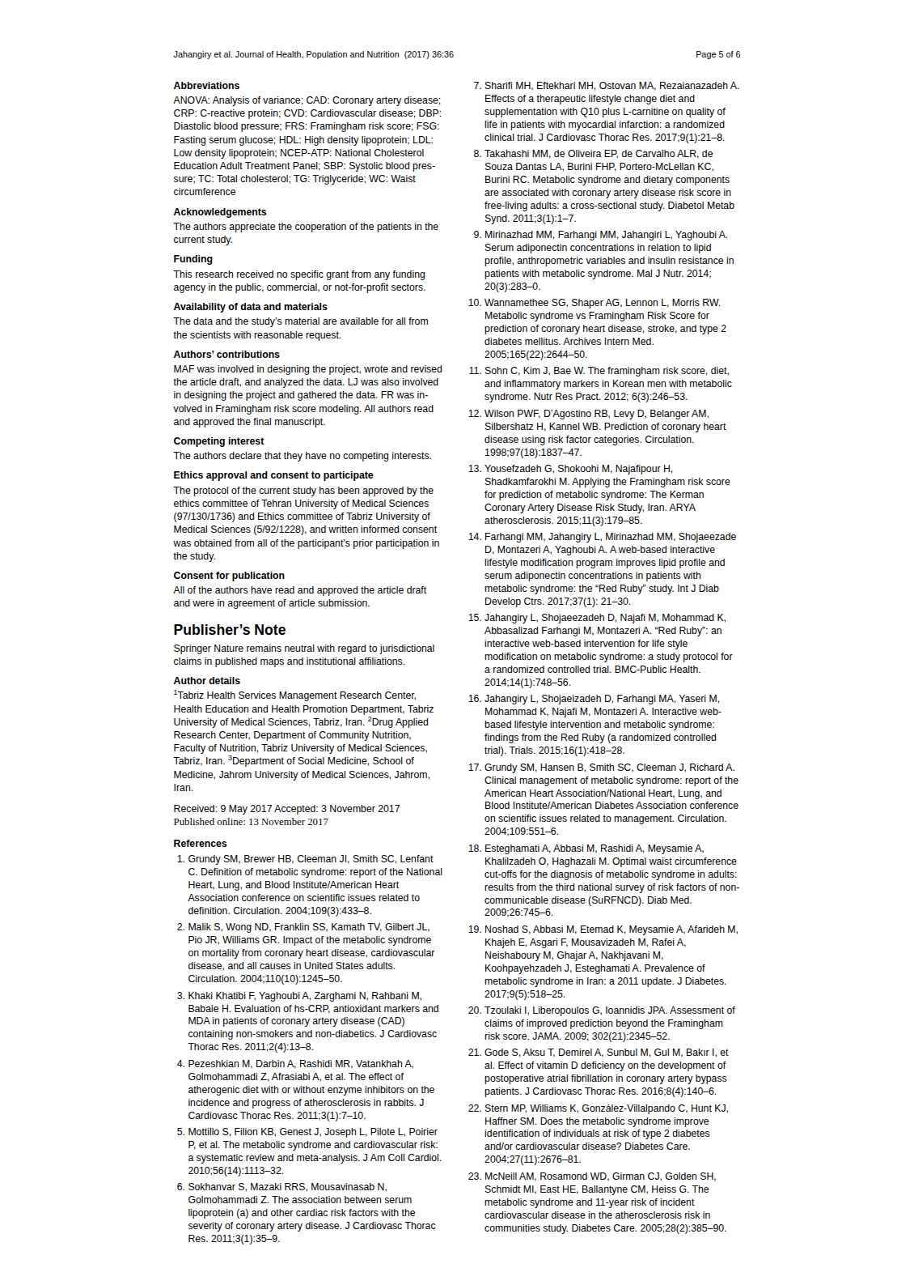Jahangiry et al. Journal of Health, Population and Nutrition (2017) 36:36
Page 5 of 6
Abbreviations
ANOVA: Analysis of variance; CAD: Coronary artery disease; CRP: C-reactive protein; CVD: Cardiovascular disease; DBP: Diastolic blood pressure; FRS: Framingham risk score; FSG: Fasting serum glucose; HDL: High density lipoprotein; LDL: Low density lipoprotein; NCEP-ATP: National Cholesterol Education Adult Treatment Panel; SBP: Systolic blood pressure; TC: Total cholesterol; TG: Triglyceride; WC: Waist circumference
Acknowledgements
The authors appreciate the cooperation of the patients in the current study.
Funding
This research received no specific grant from any funding agency in the public, commercial, or not-for-profit sectors.
Availability of data and materials
The data and the study’s material are available for all from the scientists with reasonable request.
Authors’ contributions
MAF was involved in designing the project, wrote and revised the article draft, and analyzed the data. LJ was also involved in designing the project and gathered the data. FR was involved in Framingham risk score modeling. All authors read and approved the final manuscript.
Competing interest
The authors declare that they have no competing interests.
Ethics approval and consent to participate
The protocol of the current study has been approved by the ethics committee of Tehran University of Medical Sciences (97/130/1736) and Ethics committee of Tabriz University of Medical Sciences (5/92/1228), and written informed consent was obtained from all of the participant’s prior participation in the study.
Consent for publication
All of the authors have read and approved the article draft and were in agreement of article submission.
Publisher’s Note
Springer Nature remains neutral with regard to jurisdictional claims in published maps and institutional affiliations.
Author details
1Tabriz Health Services Management Research Center, Health Education and Health Promotion Department, Tabriz University of Medical Sciences, Tabriz, Iran. 2Drug Applied Research Center, Department of Community Nutrition, Faculty of Nutrition, Tabriz University of Medical Sciences, Tabriz, Iran. 3Department of Social Medicine, School of Medicine, Jahrom University of Medical Sciences, Jahrom, Iran.
Received: 9 May 2017 Accepted: 3 November 2017
Published online: 13 November 2017
References
Grundy SM, Brewer HB, Cleeman JI, Smith SC, Lenfant C. Definition of metabolic syndrome: report of the National Heart, Lung, and Blood Institute/American Heart Association conference on scientific issues related to definition. Circulation. 2004;109(3):433–8.
Malik S, Wong ND, Franklin SS, Kamath TV, Gilbert JL, Pio JR, Williams GR. Impact of the metabolic syndrome on mortality from coronary heart disease, cardiovascular disease, and all causes in United States adults. Circulation. 2004;110(10):1245–50.
Khaki Khatibi F, Yaghoubi A, Zarghami N, Rahbani M, Babaie H. Evaluation of hs-CRP, antioxidant markers and MDA in patients of coronary artery disease (CAD) containing non-smokers and non-diabetics. J Cardiovasc Thorac Res. 2011;2(4):13–8.
Pezeshkian M, Darbin A, Rashidi MR, Vatankhah A, Golmohammadi Z, Afrasiabi A, et al. The effect of atherogenic diet with or without enzyme inhibitors on the incidence and progress of atherosclerosis in rabbits. J Cardiovasc Thorac Res. 2011;3(1):7–10.
Mottillo S, Filion KB, Genest J, Joseph L, Pilote L, Poirier P, et al. The metabolic syndrome and cardiovascular risk: a systematic review and meta-analysis. J Am Coll Cardiol. 2010;56(14):1113–32.
Sokhanvar S, Mazaki RRS, Mousavinasab N, Golmohammadi Z. The association between serum lipoprotein (a) and other cardiac risk factors with the severity of coronary artery disease. J Cardiovasc Thorac Res. 2011;3(1):35–9.
Sharifi MH, Eftekhari MH, Ostovan MA, Rezaianazadeh A. Effects of a therapeutic lifestyle change diet and supplementation with Q10 plus L-carnitine on quality of life in patients with myocardial infarction: a randomized clinical trial. J Cardiovasc Thorac Res. 2017;9(1):21–8.
Takahashi MM, de Oliveira EP, de Carvalho ALR, de Souza Dantas LA, Burini FHP, Portero-McLellan KC, Burini RC. Metabolic syndrome and dietary components are associated with coronary artery disease risk score in free-living adults: a cross-sectional study. Diabetol Metab Synd. 2011;3(1):1–7.
Mirinazhad MM, Farhangi MM, Jahangiri L, Yaghoubi A. Serum adiponectin concentrations in relation to lipid profile, anthropometric variables and insulin resistance in patients with metabolic syndrome. Mal J Nutr. 2014; 20(3):283–0.
Wannamethee SG, Shaper AG, Lennon L, Morris RW. Metabolic syndrome vs Framingham Risk Score for prediction of coronary heart disease, stroke, and type 2 diabetes mellitus. Archives Intern Med. 2005;165(22):2644–50.
Sohn C, Kim J, Bae W. The framingham risk score, diet, and inflammatory markers in Korean men with metabolic syndrome. Nutr Res Pract. 2012; 6(3):246–53.
Wilson PWF, D’Agostino RB, Levy D, Belanger AM, Silbershatz H, Kannel WB. Prediction of coronary heart disease using risk factor categories. Circulation. 1998;97(18):1837–47.
Yousefzadeh G, Shokoohi M, Najafipour H, Shadkamfarokhi M. Applying the Framingham risk score for prediction of metabolic syndrome: The Kerman Coronary Artery Disease Risk Study, Iran. ARYA atherosclerosis. 2015;11(3):179–85.
Farhangi MM, Jahangiry L, Mirinazhad MM, Shojaeezade D, Montazeri A, Yaghoubi A. A web-based interactive lifestyle modification program improves lipid profile and serum adiponectin concentrations in patients with metabolic syndrome: the “Red Ruby” study. Int J Diab Develop Ctrs. 2017;37(1): 21–30.
Jahangiry L, Shojaeezadeh D, Najafi M, Mohammad K, Abbasalizad Farhangi M, Montazeri A. “Red Ruby”: an interactive web-based intervention for life style modification on metabolic syndrome: a study protocol for a randomized controlled trial. BMC-Public Health. 2014;14(1):748–56.
Jahangiry L, Shojaeizadeh D, Farhangi MA, Yaseri M, Mohammad K, Najafi M, Montazeri A. Interactive web-based lifestyle intervention and metabolic syndrome: findings from the Red Ruby (a randomized controlled trial). Trials. 2015;16(1):418–28.
Grundy SM, Hansen B, Smith SC, Cleeman J, Richard A. Clinical management of metabolic syndrome: report of the American Heart Association/National Heart, Lung, and Blood Institute/American Diabetes Association conference on scientific issues related to management. Circulation. 2004;109:551–6.
Esteghamati A, Abbasi M, Rashidi A, Meysamie A, Khalilzadeh O, Haghazali M. Optimal waist circumference cut-offs for the diagnosis of metabolic syndrome in adults: results from the third national survey of risk factors of non-communicable disease (SuRFNCD). Diab Med. 2009;26:745–6.
Noshad S, Abbasi M, Etemad K, Meysamie A, Afarideh M, Khajeh E, Asgari F, Mousavizadeh M, Rafei A, Neishaboury M, Ghajar A, Nakhjavani M, Koohpayehzadeh J, Esteghamati A. Prevalence of metabolic syndrome in Iran: a 2011 update. J Diabetes. 2017;9(5):518–25.
Tzoulaki I, Liberopoulos G, Ioannidis JPA. Assessment of claims of improved prediction beyond the Framingham risk score. JAMA. 2009; 302(21):2345–52.
Gode S, Aksu T, Demirel A, Sunbul M, Gul M, Bakır I, et al. Effect of vitamin D deficiency on the development of postoperative atrial fibrillation in coronary artery bypass patients. J Cardiovasc Thorac Res. 2016;8(4):140–6.
Stern MP, Williams K, González-Villalpando C, Hunt KJ, Haffner SM. Does the metabolic syndrome improve identification of individuals at risk of type 2 diabetes and/or cardiovascular disease? Diabetes Care. 2004;27(11):2676–81.
McNeill AM, Rosamond WD, Girman CJ, Golden SH, Schmidt MI, East HE, Ballantyne CM, Heiss G. The metabolic syndrome and 11-year risk of incident cardiovascular disease in the atherosclerosis risk in communities study. Diabetes Care. 2005;28(2):385–90.